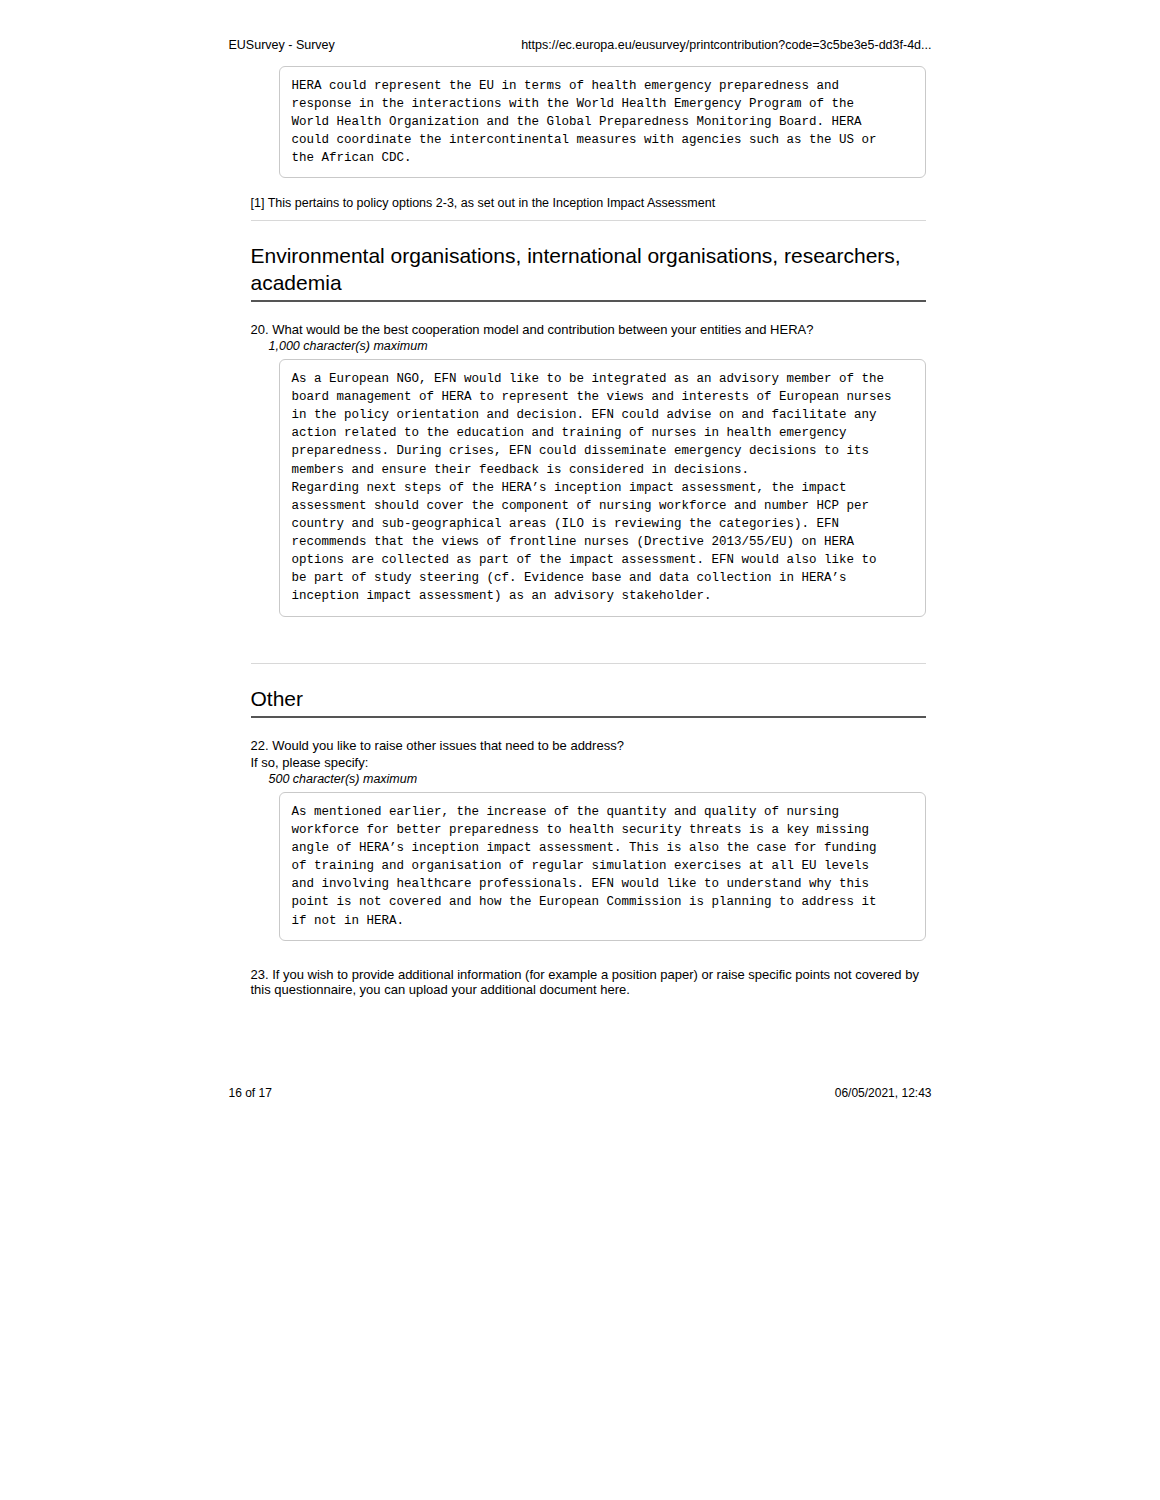EUSurvey - Survey
https://ec.europa.eu/eusurvey/printcontribution?code=3c5be3e5-dd3f-4d...
HERA could represent the EU in terms of health emergency preparedness and
response in the interactions with the World Health Emergency Program of the
World Health Organization and the Global Preparedness Monitoring Board. HERA
could coordinate the intercontinental measures with agencies such as the US or
the African CDC.
[1] This pertains to policy options 2-3, as set out in the Inception Impact Assessment
Environmental organisations, international organisations, researchers, academia
20. What would be the best cooperation model and contribution between your entities and HERA?
1,000 character(s) maximum
As a European NGO, EFN would like to be integrated as an advisory member of the
board management of HERA to represent the views and interests of European nurses
in the policy orientation and decision. EFN could advise on and facilitate any
action related to the education and training of nurses in health emergency
preparedness. During crises, EFN could disseminate emergency decisions to its
members and ensure their feedback is considered in decisions.
Regarding next steps of the HERA’s inception impact assessment, the impact
assessment should cover the component of nursing workforce and number HCP per
country and sub-geographical areas (ILO is reviewing the categories). EFN
recommends that the views of frontline nurses (Drective 2013/55/EU) on HERA
options are collected as part of the impact assessment. EFN would also like to
be part of study steering (cf. Evidence base and data collection in HERA’s
inception impact assessment) as an advisory stakeholder.
Other
22. Would you like to raise other issues that need to be address?
If so, please specify:
500 character(s) maximum
As mentioned earlier, the increase of the quantity and quality of nursing
workforce for better preparedness to health security threats is a key missing
angle of HERA’s inception impact assessment. This is also the case for funding
of training and organisation of regular simulation exercises at all EU levels
and involving healthcare professionals. EFN would like to understand why this
point is not covered and how the European Commission is planning to address it
if not in HERA.
23. If you wish to provide additional information (for example a position paper) or raise specific points not covered by this questionnaire, you can upload your additional document here.
16 of 17
06/05/2021, 12:43